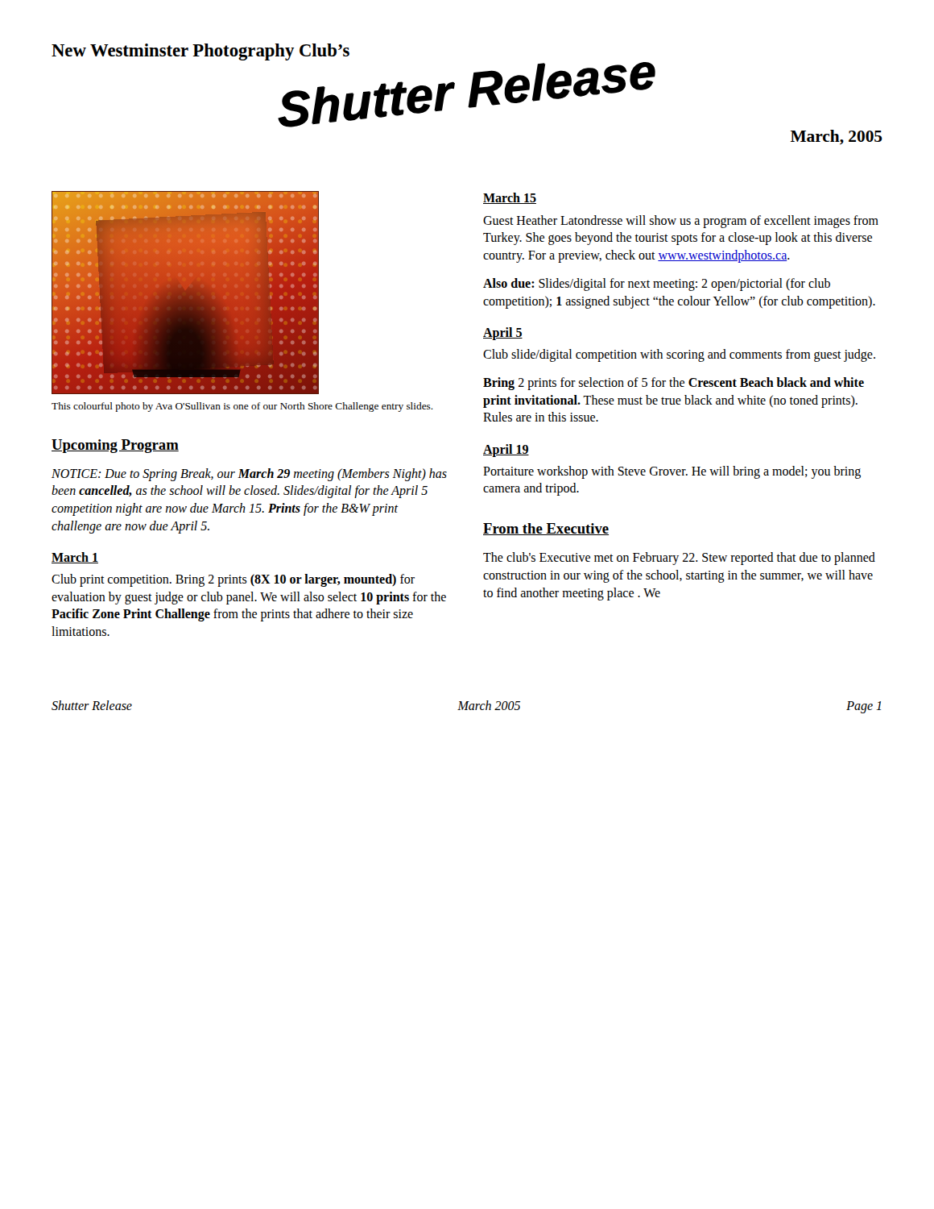New Westminster Photography Club’s
Shutter Release
March, 2005
This colourful photo by Ava O'Sullivan is one of our North Shore Challenge entry slides.
Upcoming Program
NOTICE: Due to Spring Break, our March 29 meeting (Members Night) has been cancelled, as the school will be closed. Slides/digital for the April 5 competition night are now due March 15. Prints for the B&W print challenge are now due April 5.
March 1
Club print competition. Bring 2 prints (8X 10 or larger, mounted) for evaluation by guest judge or club panel. We will also select 10 prints for the Pacific Zone Print Challenge from the prints that adhere to their size limitations.
March 15
Guest Heather Latondresse will show us a program of excellent images from Turkey. She goes beyond the tourist spots for a close-up look at this diverse country. For a preview, check out www.westwindphotos.ca.
Also due: Slides/digital for next meeting: 2 open/pictorial (for club competition); 1 assigned subject “the colour Yellow” (for club competition).
April 5
Club slide/digital competition with scoring and comments from guest judge.
Bring 2 prints for selection of 5 for the Crescent Beach black and white print invitational. These must be true black and white (no toned prints). Rules are in this issue.
April 19
Portaiture workshop with Steve Grover. He will bring a model; you bring camera and tripod.
From the Executive
The club's Executive met on February 22. Stew reported that due to planned construction in our wing of the school, starting in the summer, we will have to find another meeting place . We
Shutter Release March 2005 Page 1